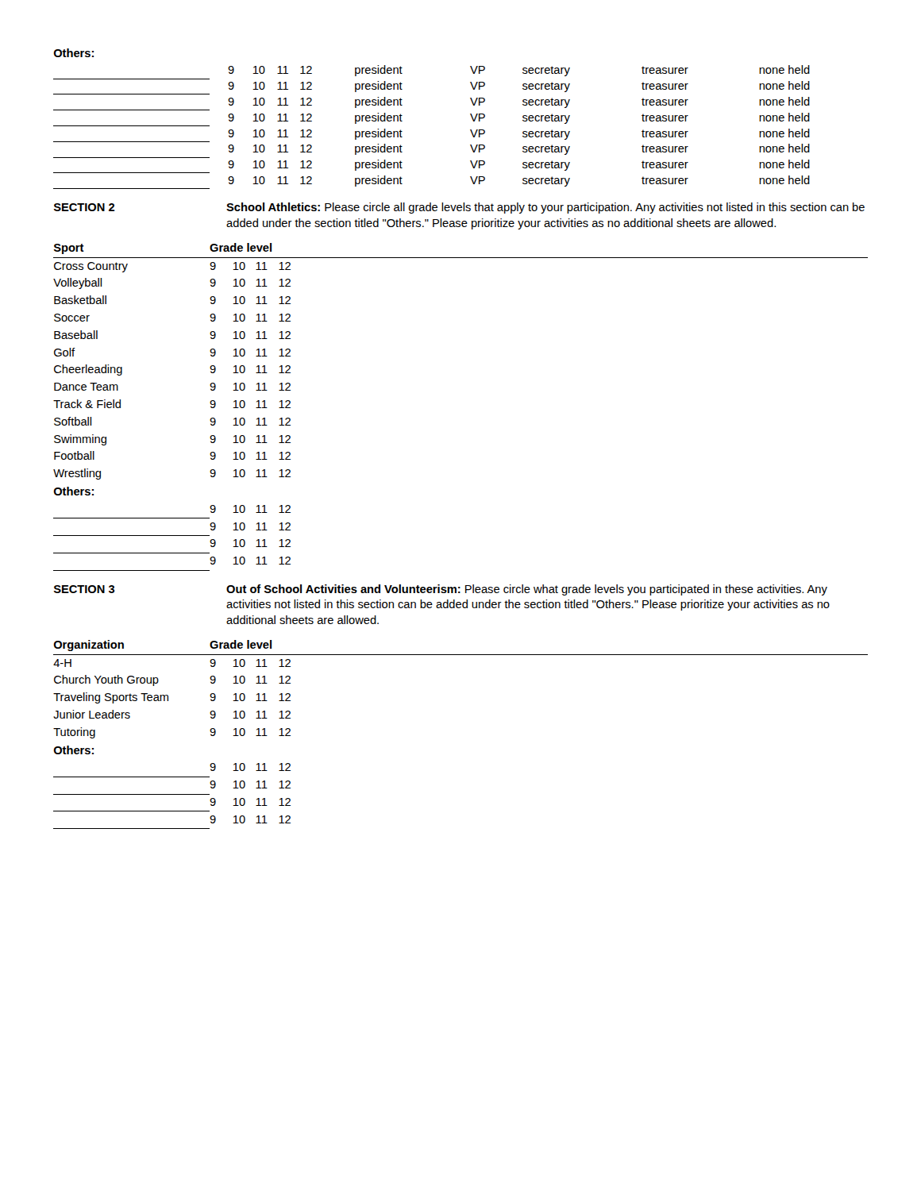Others:
| | | 9 | 10 | 11 | 12 | president | VP | secretary | treasurer | none held |
| | | 9 | 10 | 11 | 12 | president | VP | secretary | treasurer | none held |
| | | 9 | 10 | 11 | 12 | president | VP | secretary | treasurer | none held |
| | | 9 | 10 | 11 | 12 | president | VP | secretary | treasurer | none held |
| | | 9 | 10 | 11 | 12 | president | VP | secretary | treasurer | none held |
| | | 9 | 10 | 11 | 12 | president | VP | secretary | treasurer | none held |
| | | 9 | 10 | 11 | 12 | president | VP | secretary | treasurer | none held |
| | | 9 | 10 | 11 | 12 | president | VP | secretary | treasurer | none held |
SECTION 2
School Athletics: Please circle all grade levels that apply to your participation. Any activities not listed in this section can be added under the section titled "Others." Please prioritize your activities as no additional sheets are allowed.
| Sport | Grade level | |
| Cross Country | 9 10 11 12 | |
| Volleyball | 9 10 11 12 | |
| Basketball | 9 10 11 12 | |
| Soccer | 9 10 11 12 | |
| Baseball | 9 10 11 12 | |
| Golf | 9 10 11 12 | |
| Cheerleading | 9 10 11 12 | |
| Dance Team | 9 10 11 12 | |
| Track & Field | 9 10 11 12 | |
| Softball | 9 10 11 12 | |
| Swimming | 9 10 11 12 | |
| Football | 9 10 11 12 | |
| Wrestling | 9 10 11 12 | |
| Others: | | |
| | 9 10 11 12 | |
| | 9 10 11 12 | |
| | 9 10 11 12 | |
| | 9 10 11 12 | |
SECTION 3
Out of School Activities and Volunteerism: Please circle what grade levels you participated in these activities. Any activities not listed in this section can be added under the section titled "Others." Please prioritize your activities as no additional sheets are allowed.
| Organization | Grade level | |
| 4-H | 9 10 11 12 | |
| Church Youth Group | 9 10 11 12 | |
| Traveling Sports Team | 9 10 11 12 | |
| Junior Leaders | 9 10 11 12 | |
| Tutoring | 9 10 11 12 | |
| Others: | | |
| | 9 10 11 12 | |
| | 9 10 11 12 | |
| | 9 10 11 12 | |
| | 9 10 11 12 | |